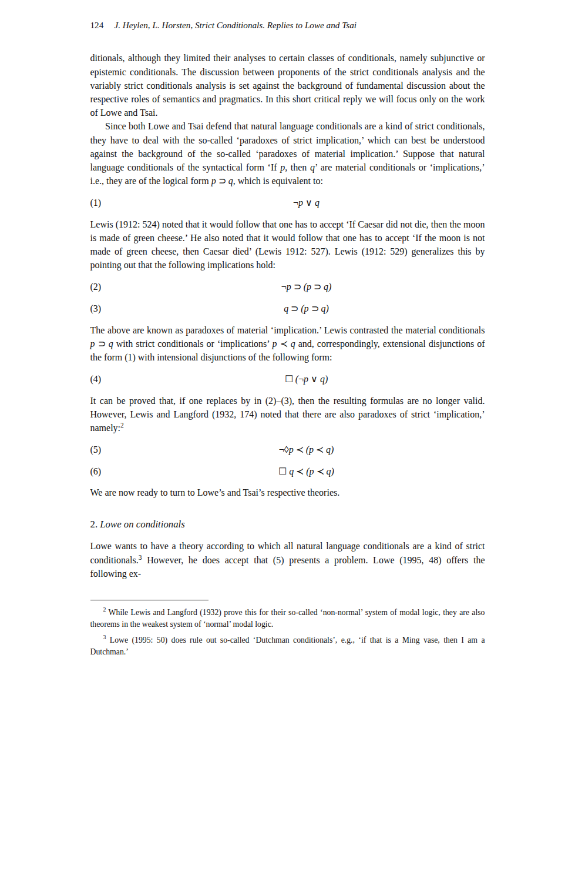124 J. Heylen, L. Horsten, Strict Conditionals. Replies to Lowe and Tsai
ditionals, although they limited their analyses to certain classes of conditionals, namely subjunctive or epistemic conditionals. The discussion between proponents of the strict conditionals analysis and the variably strict conditionals analysis is set against the background of fundamental discussion about the respective roles of semantics and pragmatics. In this short critical reply we will focus only on the work of Lowe and Tsai.
Since both Lowe and Tsai defend that natural language conditionals are a kind of strict conditionals, they have to deal with the so-called ‘paradoxes of strict implication,’ which can best be understood against the background of the so-called ‘paradoxes of material implication.’ Suppose that natural language conditionals of the syntactical form ‘If p, then q’ are material conditionals or ‘implications,’ i.e., they are of the logical form p ⊃ q, which is equivalent to:
(1) ¬p ∨ q
Lewis (1912: 524) noted that it would follow that one has to accept ‘If Caesar did not die, then the moon is made of green cheese.’ He also noted that it would follow that one has to accept ‘If the moon is not made of green cheese, then Caesar died’ (Lewis 1912: 527). Lewis (1912: 529) generalizes this by pointing out that the following implications hold:
(2) ¬p ⊃ (p ⊃ q)
(3) q ⊃ (p ⊃ q)
The above are known as paradoxes of material ‘implication.’ Lewis contrasted the material conditionals p ⊃ q with strict conditionals or ‘implications’ p ≺ q and, correspondingly, extensional disjunctions of the form (1) with intensional disjunctions of the following form:
(4) ☐ (¬p ∨ q)
It can be proved that, if one replaces by in (2)–(3), then the resulting formulas are no longer valid. However, Lewis and Langford (1932, 174) noted that there are also paradoxes of strict ‘implication,’ namely:2
(5) ¬◊p ≺ (p ≺ q)
(6) ☐ q ≺ (p ≺ q)
We are now ready to turn to Lowe’s and Tsai’s respective theories.
2. Lowe on conditionals
Lowe wants to have a theory according to which all natural language conditionals are a kind of strict conditionals.3 However, he does accept that (5) presents a problem. Lowe (1995, 48) offers the following ex-
2 While Lewis and Langford (1932) prove this for their so-called ‘non-normal’ system of modal logic, they are also theorems in the weakest system of ‘normal’ modal logic.
3 Lowe (1995: 50) does rule out so-called ‘Dutchman conditionals’, e.g., ‘if that is a Ming vase, then I am a Dutchman.’